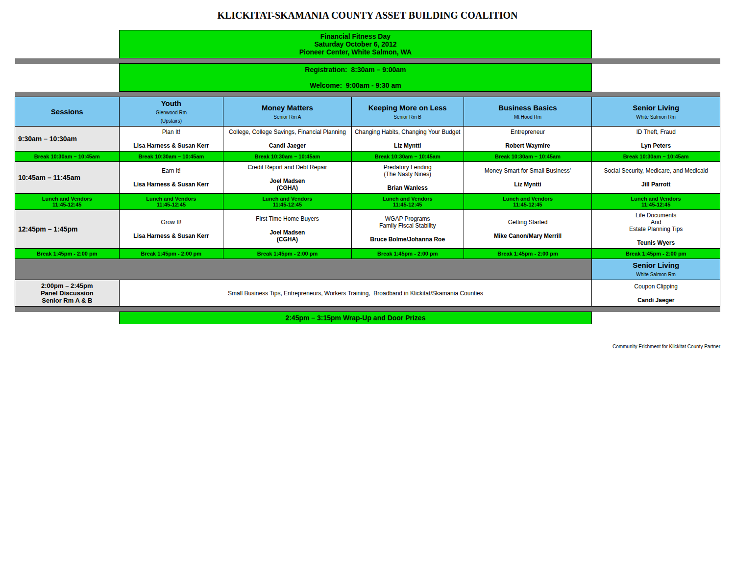KLICKITAT-SKAMANIA COUNTY ASSET BUILDING COALITION
| | Financial Fitness Day Saturday October 6, 2012 Pioneer Center, White Salmon, WA | |
| | Registration: 8:30am – 9:00am Welcome: 9:00am - 9:30 am | |
| Sessions | Youth Glenwood Rm (Upstairs) | Money Matters Senior Rm A | Keeping More on Less Senior Rm B | Business Basics Mt Hood Rm | Senior Living White Salmon Rm |
| 9:30am – 10:30am | Plan It! Lisa Harness & Susan Kerr | College, College Savings, Financial Planning Candi Jaeger | Changing Habits, Changing Your Budget Liz Myntti | Entrepreneur Robert Waymire | ID Theft, Fraud Lyn Peters |
| Break 10:30am – 10:45am | Break 10:30am – 10:45am | Break 10:30am – 10:45am | Break 10:30am – 10:45am | Break 10:30am – 10:45am | Break 10:30am – 10:45am |
| 10:45am – 11:45am | Earn It! Lisa Harness & Susan Kerr | Credit Report and Debt Repair Joel Madsen (CGHA) | Predatory Lending (The Nasty Nines) Brian Wanless | Money Smart for Small Business' Liz Myntti | Social Security, Medicare, and Medicaid Jill Parrott |
| Lunch and Vendors 11:45-12:45 | Lunch and Vendors 11:45-12:45 | Lunch and Vendors 11:45-12:45 | Lunch and Vendors 11:45-12:45 | Lunch and Vendors 11:45-12:45 | Lunch and Vendors 11:45-12:45 |
| 12:45pm – 1:45pm | Grow It! Lisa Harness & Susan Kerr | First Time Home Buyers Joel Madsen (CGHA) | WGAP Programs Family Fiscal Stability Bruce Bolme/Johanna Roe | Getting Started Mike Canon/Mary Merrill | Life Documents And Estate Planning Tips Teunis Wyers |
| Break 1:45pm - 2:00 pm | Break 1:45pm - 2:00 pm | Break 1:45pm - 2:00 pm | Break 1:45pm - 2:00 pm | Break 1:45pm - 2:00 pm | Break 1:45pm - 2:00 pm |
| | Senior Living White Salmon Rm |
| 2:00pm – 2:45pm Panel Discussion Senior Rm A & B | Small Business Tips, Entrepreneurs, Workers Training, Broadband in Klickitat/Skamania Counties | Coupon Clipping Candi Jaeger |
| | 2:45pm – 3:15pm Wrap-Up and Door Prizes | |
Community Erichment for Klickitat County Partner